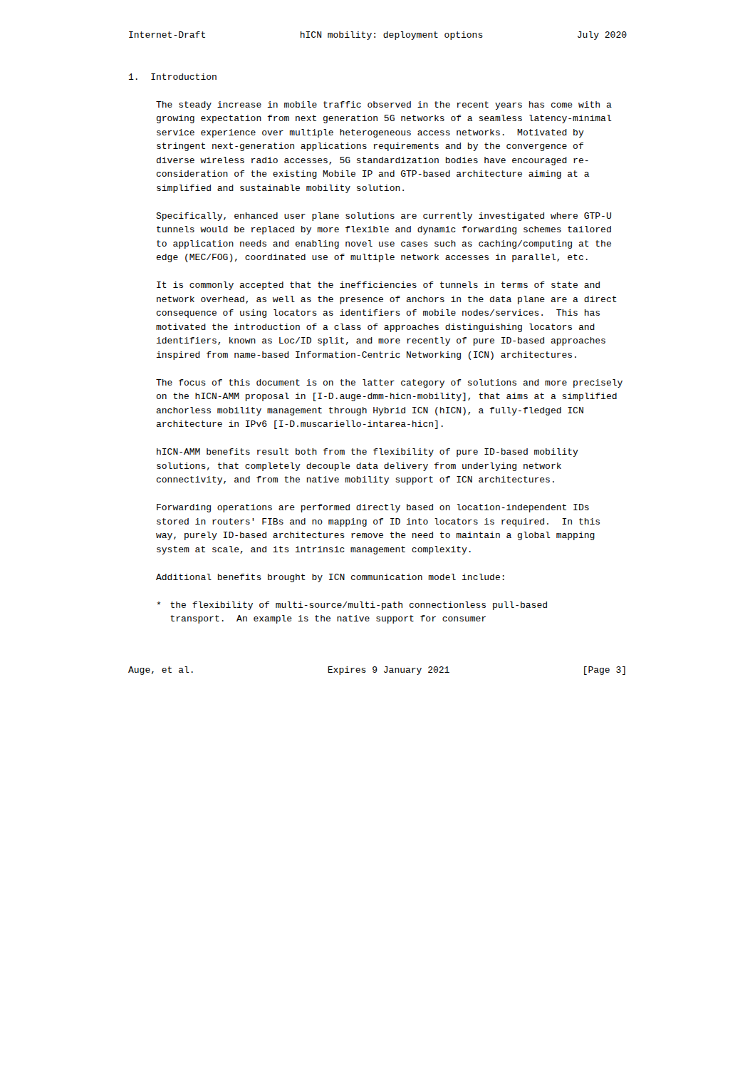Internet-Draft hICN mobility: deployment options July 2020
1. Introduction
The steady increase in mobile traffic observed in the recent years has come with a growing expectation from next generation 5G networks of a seamless latency-minimal service experience over multiple heterogeneous access networks. Motivated by stringent next-generation applications requirements and by the convergence of diverse wireless radio accesses, 5G standardization bodies have encouraged re-consideration of the existing Mobile IP and GTP-based architecture aiming at a simplified and sustainable mobility solution.
Specifically, enhanced user plane solutions are currently investigated where GTP-U tunnels would be replaced by more flexible and dynamic forwarding schemes tailored to application needs and enabling novel use cases such as caching/computing at the edge (MEC/FOG), coordinated use of multiple network accesses in parallel, etc.
It is commonly accepted that the inefficiencies of tunnels in terms of state and network overhead, as well as the presence of anchors in the data plane are a direct consequence of using locators as identifiers of mobile nodes/services. This has motivated the introduction of a class of approaches distinguishing locators and identifiers, known as Loc/ID split, and more recently of pure ID-based approaches inspired from name-based Information-Centric Networking (ICN) architectures.
The focus of this document is on the latter category of solutions and more precisely on the hICN-AMM proposal in [I-D.auge-dmm-hicn-mobility], that aims at a simplified anchorless mobility management through Hybrid ICN (hICN), a fully-fledged ICN architecture in IPv6 [I-D.muscariello-intarea-hicn].
hICN-AMM benefits result both from the flexibility of pure ID-based mobility solutions, that completely decouple data delivery from underlying network connectivity, and from the native mobility support of ICN architectures.
Forwarding operations are performed directly based on location-independent IDs stored in routers' FIBs and no mapping of ID into locators is required. In this way, purely ID-based architectures remove the need to maintain a global mapping system at scale, and its intrinsic management complexity.
Additional benefits brought by ICN communication model include:
the flexibility of multi-source/multi-path connectionless pull-based transport. An example is the native support for consumer
Auge, et al. Expires 9 January 2021 [Page 3]